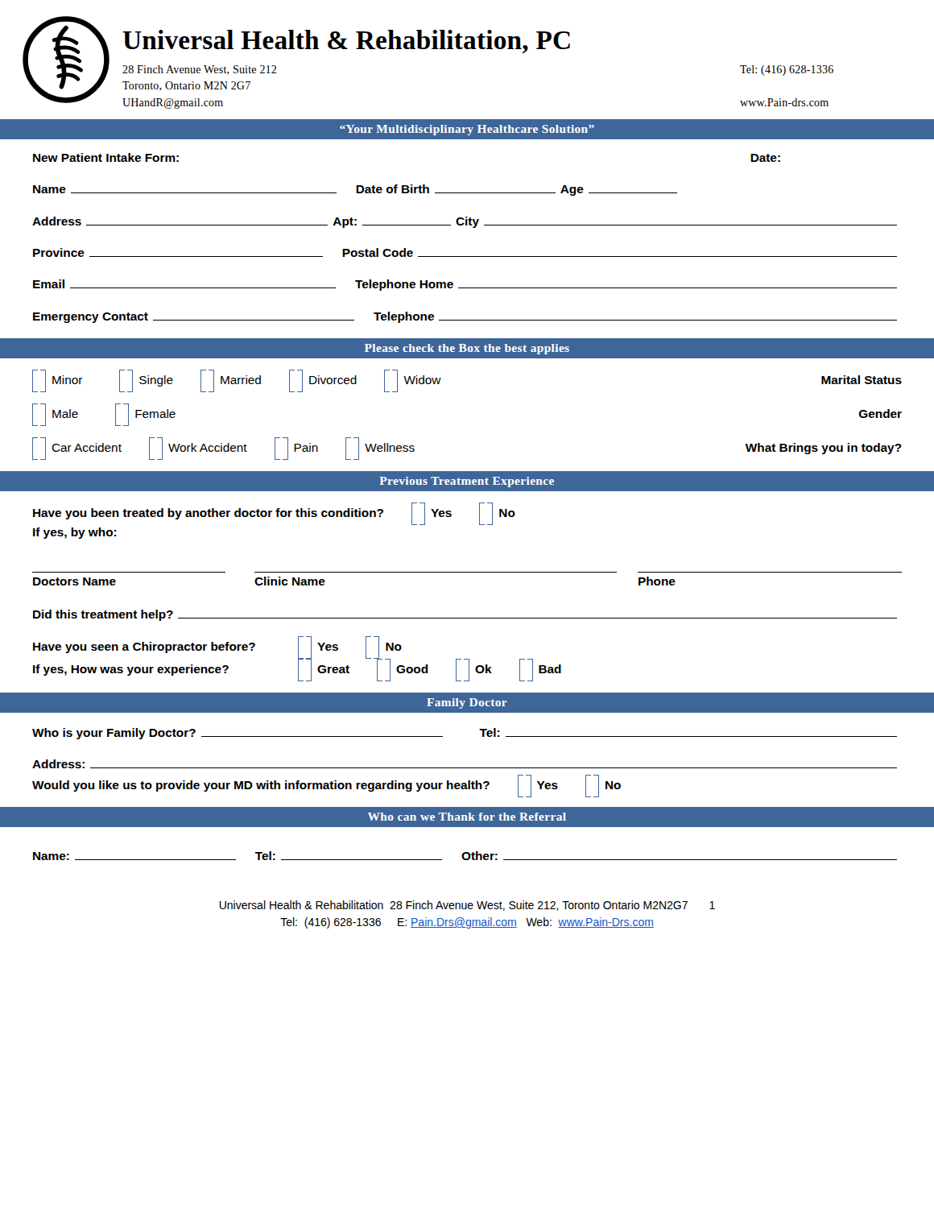Universal Health & Rehabilitation, PC
28 Finch Avenue West, Suite 212
Toronto, Ontario M2N 2G7
UHandR@gmail.com
Tel: (416) 628-1336
www.Pain-drs.com
“Your Multidisciplinary Healthcare Solution”
New Patient Intake Form: Date:
Name Date of Birth Age
Address Apt: City
Province Postal Code
Email Telephone Home
Emergency Contact Telephone
Please check the Box the best applies
Minor Single Married Divorced Widow Marital Status
Male Female Gender
Car Accident Work Accident Pain Wellness What Brings you in today?
Previous Treatment Experience
Have you been treated by another doctor for this condition? Yes No
If yes, by who:
Doctors Name Clinic Name Phone
Did this treatment help?
Have you seen a Chiropractor before? Yes No
If yes, How was your experience? Great Good Ok Bad
Family Doctor
Who is your Family Doctor? Tel:
Address:
Would you like us to provide your MD with information regarding your health? Yes No
Who can we Thank for the Referral
Name: Tel: Other:
Universal Health & Rehabilitation 28 Finch Avenue West, Suite 212, Toronto Ontario M2N2G71
Tel: (416) 628-1336 E: Pain.Drs@gmail.com Web: www.Pain-Drs.com